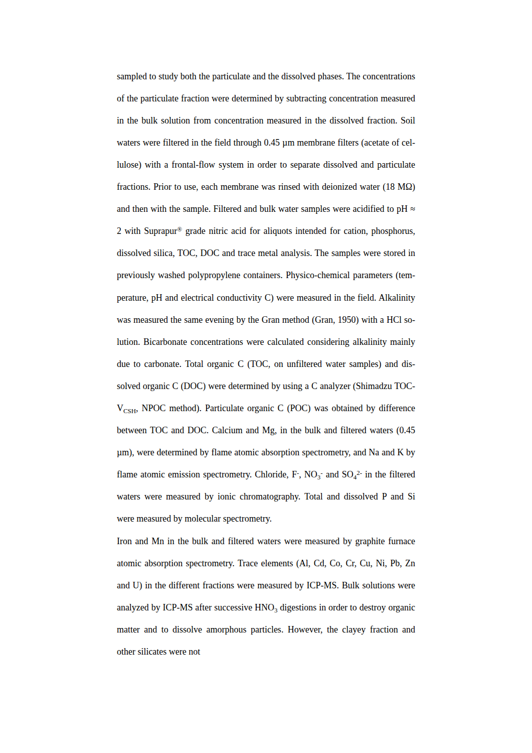sampled to study both the particulate and the dissolved phases. The concentrations of the particulate fraction were determined by subtracting concentration measured in the bulk solution from concentration measured in the dissolved fraction. Soil waters were filtered in the field through 0.45 µm membrane filters (acetate of cellulose) with a frontal-flow system in order to separate dissolved and particulate fractions. Prior to use, each membrane was rinsed with deionized water (18 MΩ) and then with the sample. Filtered and bulk water samples were acidified to pH ≈ 2 with Suprapur® grade nitric acid for aliquots intended for cation, phosphorus, dissolved silica, TOC, DOC and trace metal analysis. The samples were stored in previously washed polypropylene containers. Physico-chemical parameters (temperature, pH and electrical conductivity C) were measured in the field. Alkalinity was measured the same evening by the Gran method (Gran, 1950) with a HCl solution. Bicarbonate concentrations were calculated considering alkalinity mainly due to carbonate. Total organic C (TOC, on unfiltered water samples) and dissolved organic C (DOC) were determined by using a C analyzer (Shimadzu TOC-VCSH, NPOC method). Particulate organic C (POC) was obtained by difference between TOC and DOC. Calcium and Mg, in the bulk and filtered waters (0.45 µm), were determined by flame atomic absorption spectrometry, and Na and K by flame atomic emission spectrometry. Chloride, F-, NO3- and SO42- in the filtered waters were measured by ionic chromatography. Total and dissolved P and Si were measured by molecular spectrometry.
Iron and Mn in the bulk and filtered waters were measured by graphite furnace atomic absorption spectrometry. Trace elements (Al, Cd, Co, Cr, Cu, Ni, Pb, Zn and U) in the different fractions were measured by ICP-MS. Bulk solutions were analyzed by ICP-MS after successive HNO3 digestions in order to destroy organic matter and to dissolve amorphous particles. However, the clayey fraction and other silicates were not